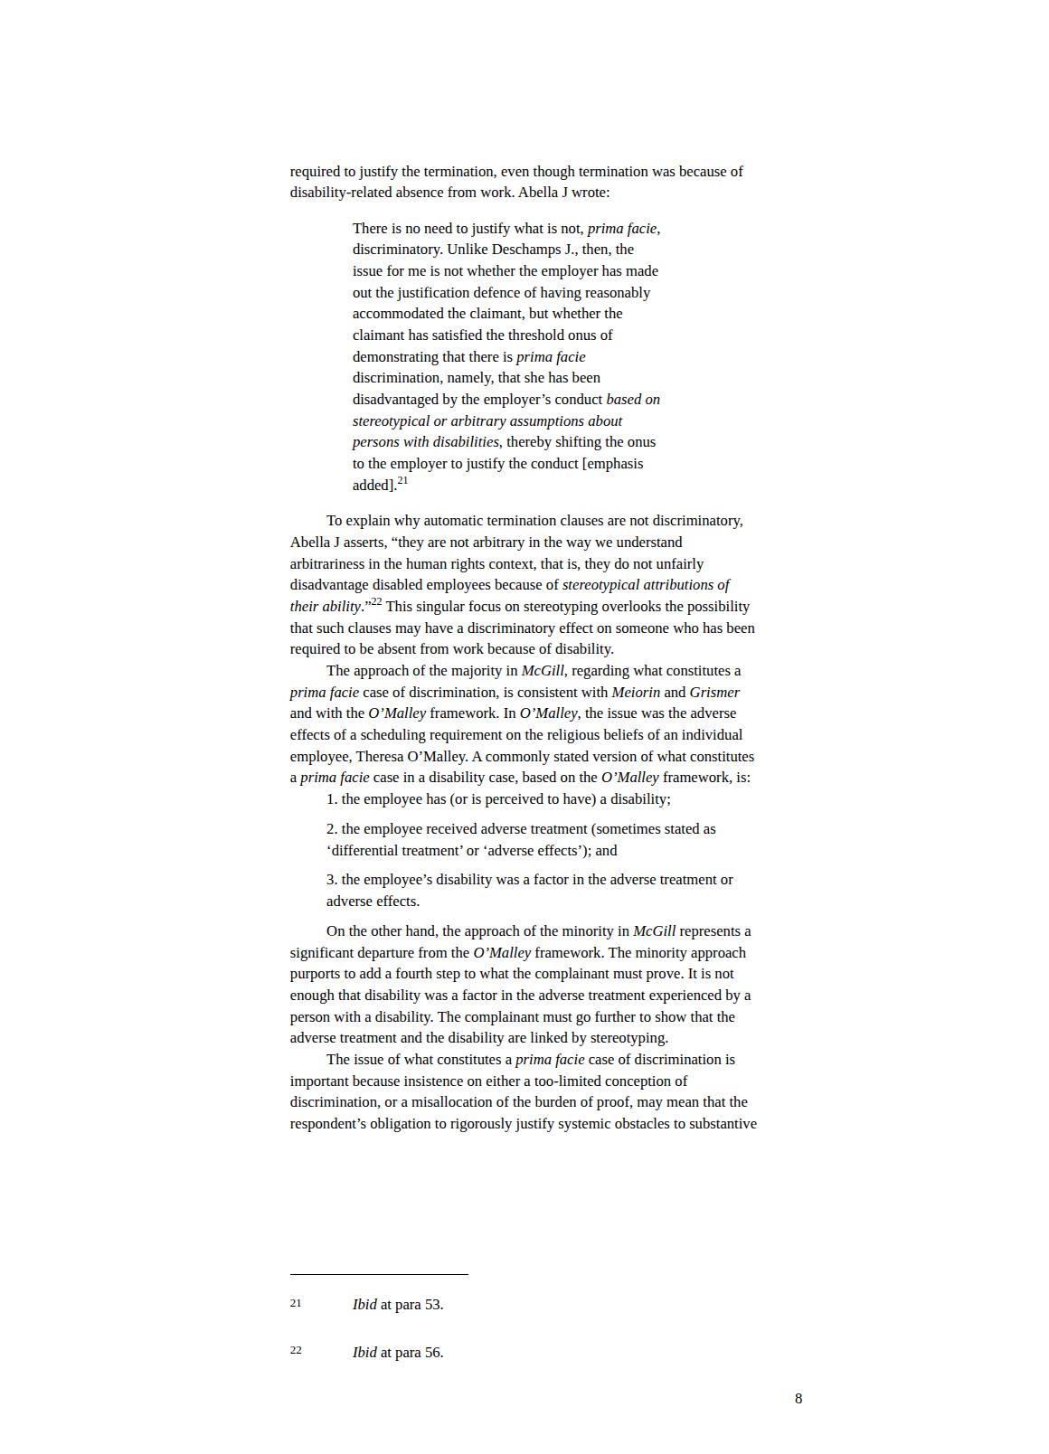required to justify the termination, even though termination was because of disability-related absence from work. Abella J wrote:
There is no need to justify what is not, prima facie, discriminatory. Unlike Deschamps J., then, the issue for me is not whether the employer has made out the justification defence of having reasonably accommodated the claimant, but whether the claimant has satisfied the threshold onus of demonstrating that there is prima facie discrimination, namely, that she has been disadvantaged by the employer’s conduct based on stereotypical or arbitrary assumptions about persons with disabilities, thereby shifting the onus to the employer to justify the conduct [emphasis added].21
To explain why automatic termination clauses are not discriminatory, Abella J asserts, “they are not arbitrary in the way we understand arbitrariness in the human rights context, that is, they do not unfairly disadvantage disabled employees because of stereotypical attributions of their ability.”22 This singular focus on stereotyping overlooks the possibility that such clauses may have a discriminatory effect on someone who has been required to be absent from work because of disability.
The approach of the majority in McGill, regarding what constitutes a prima facie case of discrimination, is consistent with Meiorin and Grismer and with the O’Malley framework. In O’Malley, the issue was the adverse effects of a scheduling requirement on the religious beliefs of an individual employee, Theresa O’Malley. A commonly stated version of what constitutes a prima facie case in a disability case, based on the O’Malley framework, is:
1. the employee has (or is perceived to have) a disability;
2. the employee received adverse treatment (sometimes stated as ‘differential treatment’ or ‘adverse effects’); and
3. the employee’s disability was a factor in the adverse treatment or adverse effects.
On the other hand, the approach of the minority in McGill represents a significant departure from the O’Malley framework. The minority approach purports to add a fourth step to what the complainant must prove. It is not enough that disability was a factor in the adverse treatment experienced by a person with a disability. The complainant must go further to show that the adverse treatment and the disability are linked by stereotyping.
The issue of what constitutes a prima facie case of discrimination is important because insistence on either a too-limited conception of discrimination, or a misallocation of the burden of proof, may mean that the respondent’s obligation to rigorously justify systemic obstacles to substantive
21
Ibid at para 53.
22
Ibid at para 56.
8